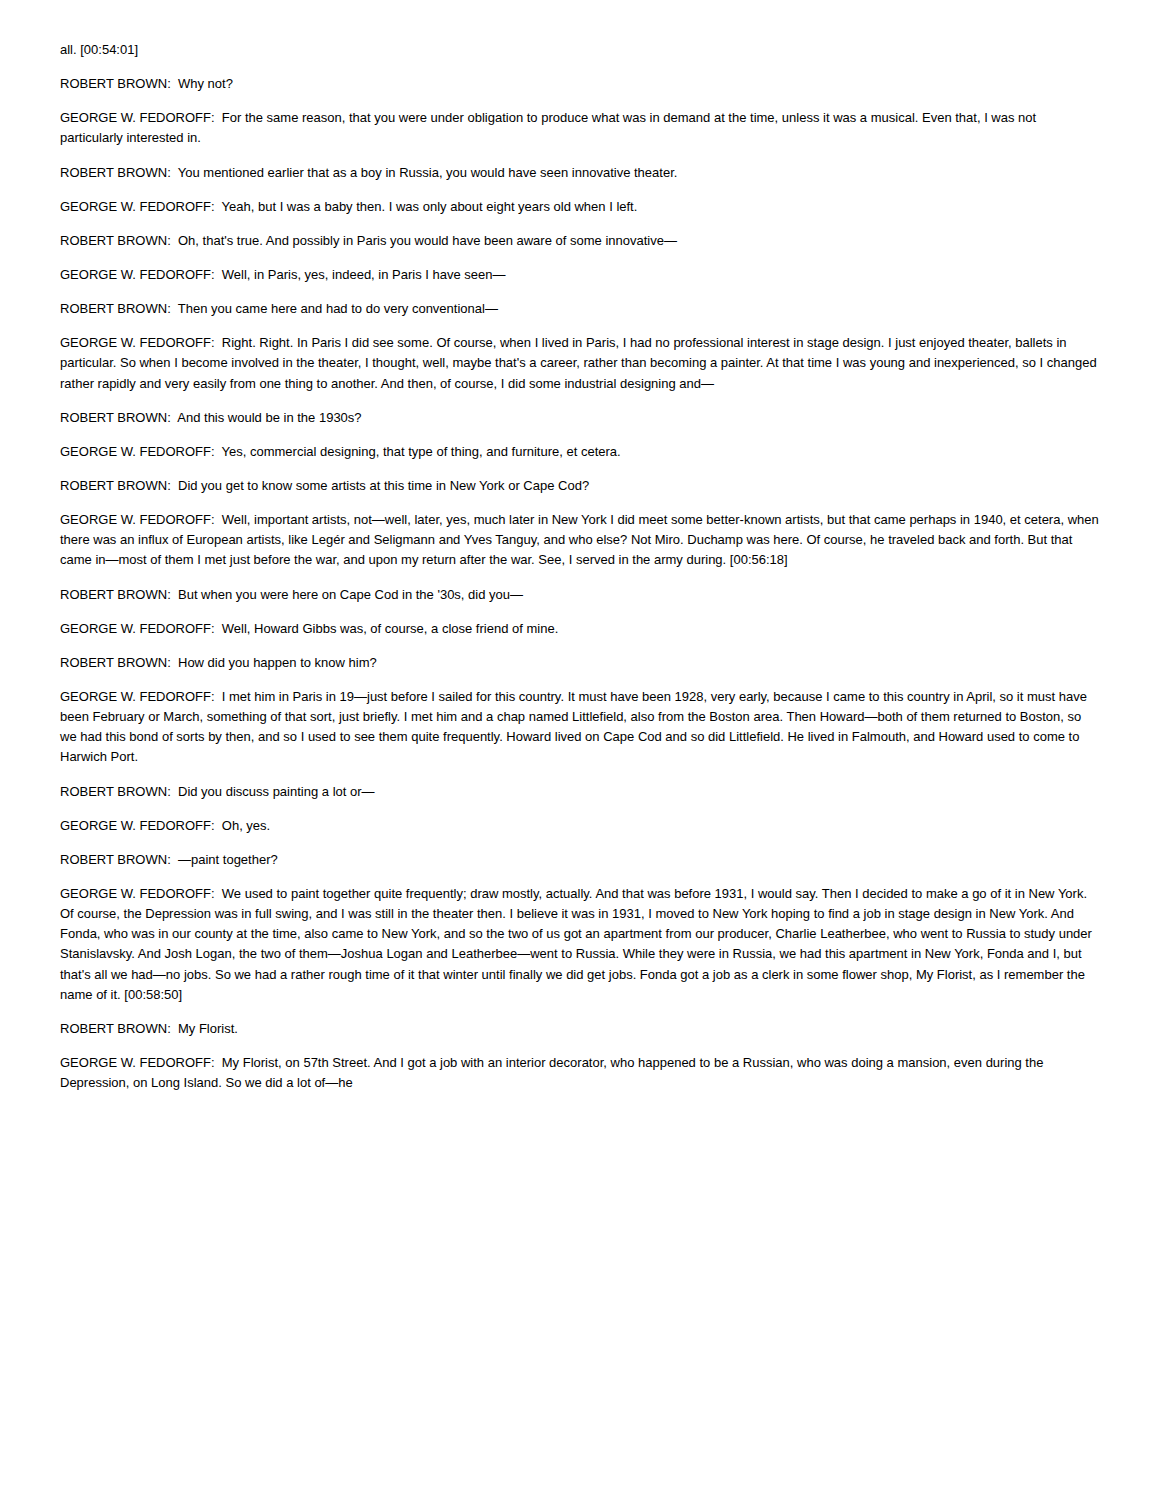all. [00:54:01]
ROBERT BROWN: Why not?
GEORGE W. FEDOROFF: For the same reason, that you were under obligation to produce what was in demand at the time, unless it was a musical. Even that, I was not particularly interested in.
ROBERT BROWN: You mentioned earlier that as a boy in Russia, you would have seen innovative theater.
GEORGE W. FEDOROFF: Yeah, but I was a baby then. I was only about eight years old when I left.
ROBERT BROWN: Oh, that's true. And possibly in Paris you would have been aware of some innovative—
GEORGE W. FEDOROFF: Well, in Paris, yes, indeed, in Paris I have seen—
ROBERT BROWN: Then you came here and had to do very conventional—
GEORGE W. FEDOROFF: Right. Right. In Paris I did see some. Of course, when I lived in Paris, I had no professional interest in stage design. I just enjoyed theater, ballets in particular. So when I become involved in the theater, I thought, well, maybe that's a career, rather than becoming a painter. At that time I was young and inexperienced, so I changed rather rapidly and very easily from one thing to another. And then, of course, I did some industrial designing and—
ROBERT BROWN: And this would be in the 1930s?
GEORGE W. FEDOROFF: Yes, commercial designing, that type of thing, and furniture, et cetera.
ROBERT BROWN: Did you get to know some artists at this time in New York or Cape Cod?
GEORGE W. FEDOROFF: Well, important artists, not—well, later, yes, much later in New York I did meet some better-known artists, but that came perhaps in 1940, et cetera, when there was an influx of European artists, like Legér and Seligmann and Yves Tanguy, and who else? Not Miro. Duchamp was here. Of course, he traveled back and forth. But that came in—most of them I met just before the war, and upon my return after the war. See, I served in the army during. [00:56:18]
ROBERT BROWN: But when you were here on Cape Cod in the '30s, did you—
GEORGE W. FEDOROFF: Well, Howard Gibbs was, of course, a close friend of mine.
ROBERT BROWN: How did you happen to know him?
GEORGE W. FEDOROFF: I met him in Paris in 19—just before I sailed for this country. It must have been 1928, very early, because I came to this country in April, so it must have been February or March, something of that sort, just briefly. I met him and a chap named Littlefield, also from the Boston area. Then Howard—both of them returned to Boston, so we had this bond of sorts by then, and so I used to see them quite frequently. Howard lived on Cape Cod and so did Littlefield. He lived in Falmouth, and Howard used to come to Harwich Port.
ROBERT BROWN: Did you discuss painting a lot or—
GEORGE W. FEDOROFF: Oh, yes.
ROBERT BROWN: —paint together?
GEORGE W. FEDOROFF: We used to paint together quite frequently; draw mostly, actually. And that was before 1931, I would say. Then I decided to make a go of it in New York. Of course, the Depression was in full swing, and I was still in the theater then. I believe it was in 1931, I moved to New York hoping to find a job in stage design in New York. And Fonda, who was in our county at the time, also came to New York, and so the two of us got an apartment from our producer, Charlie Leatherbee, who went to Russia to study under Stanislavsky. And Josh Logan, the two of them—Joshua Logan and Leatherbee—went to Russia. While they were in Russia, we had this apartment in New York, Fonda and I, but that's all we had—no jobs. So we had a rather rough time of it that winter until finally we did get jobs. Fonda got a job as a clerk in some flower shop, My Florist, as I remember the name of it. [00:58:50]
ROBERT BROWN: My Florist.
GEORGE W. FEDOROFF: My Florist, on 57th Street. And I got a job with an interior decorator, who happened to be a Russian, who was doing a mansion, even during the Depression, on Long Island. So we did a lot of—he